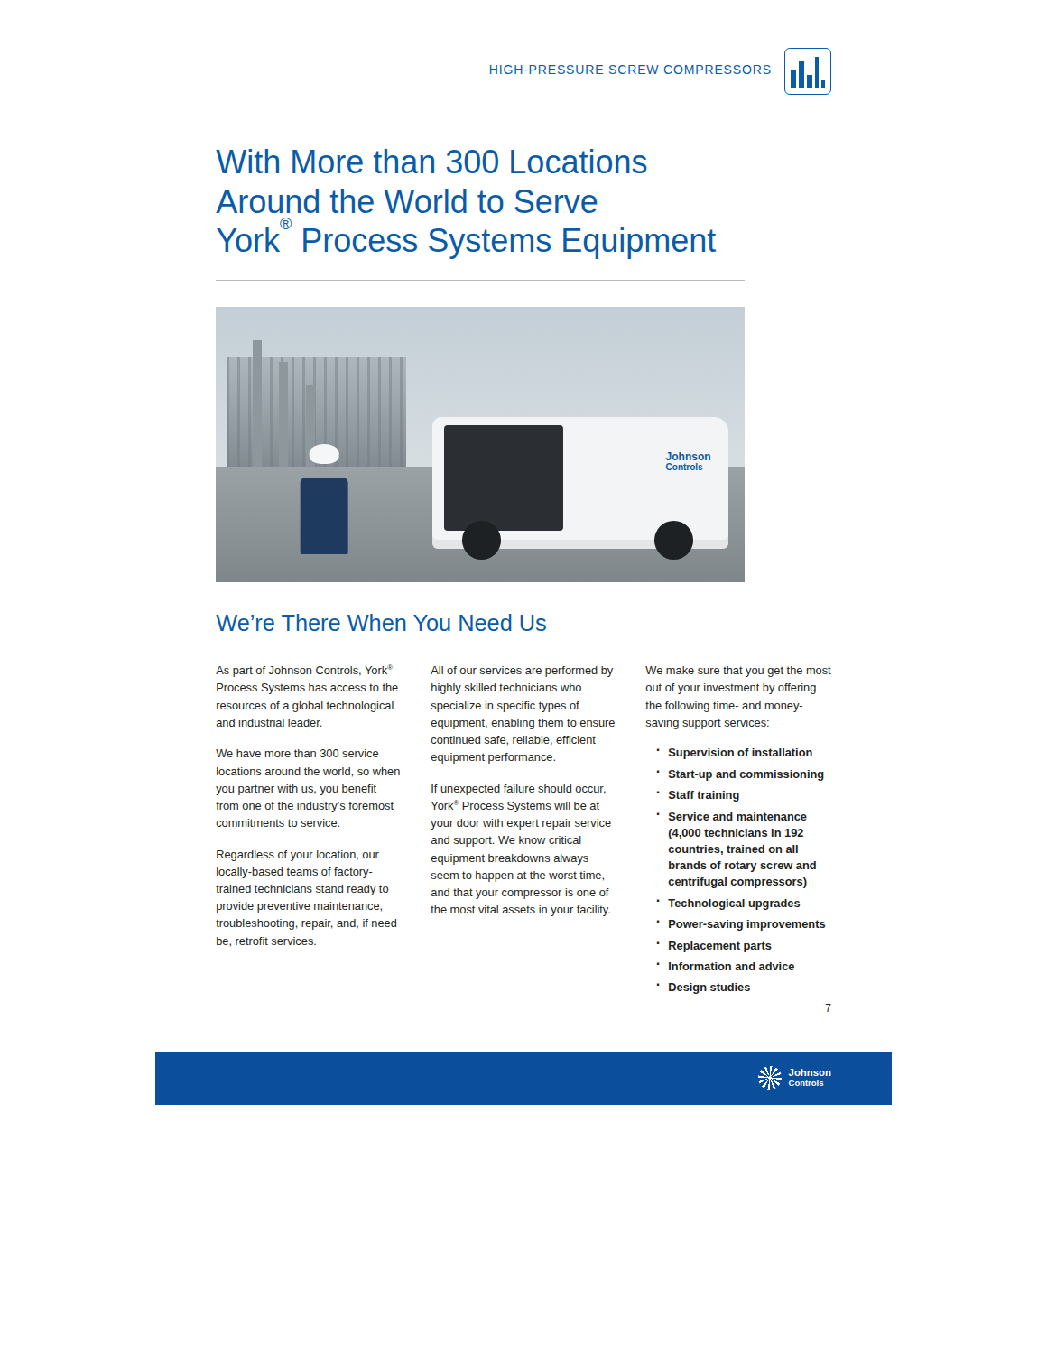High-Pressure Screw Compressors
With More than 300 Locations
Around the World to Serve
York® Process Systems Equipment
JohnsonControls
We’re There When You Need Us
As part of Johnson Controls, York® Process Systems has access to the resources of a global technological and industrial leader.
We have more than 300 service locations around the world, so when you partner with us, you benefit from one of the industry’s foremost commitments to service.
Regardless of your location, our locally-based teams of factory-trained technicians stand ready to provide preventive maintenance, troubleshooting, repair, and, if need be, retrofit services.
All of our services are performed by highly skilled technicians who specialize in specific types of equipment, enabling them to ensure continued safe, reliable, efficient equipment performance.
If unexpected failure should occur, York® Process Systems will be at your door with expert repair service and support. We know critical equipment breakdowns always seem to happen at the worst time, and that your compressor is one of the most vital assets in your facility.
We make sure that you get the most out of your investment by offering the following time- and money-saving support services:
Supervision of installation
Start-up and commissioning
Staff training
Service and maintenance (4,000 technicians in 192 countries, trained on all brands of rotary screw and centrifugal compressors)
Technological upgrades
Power-saving improvements
Replacement parts
Information and advice
Design studies
7
JohnsonControls